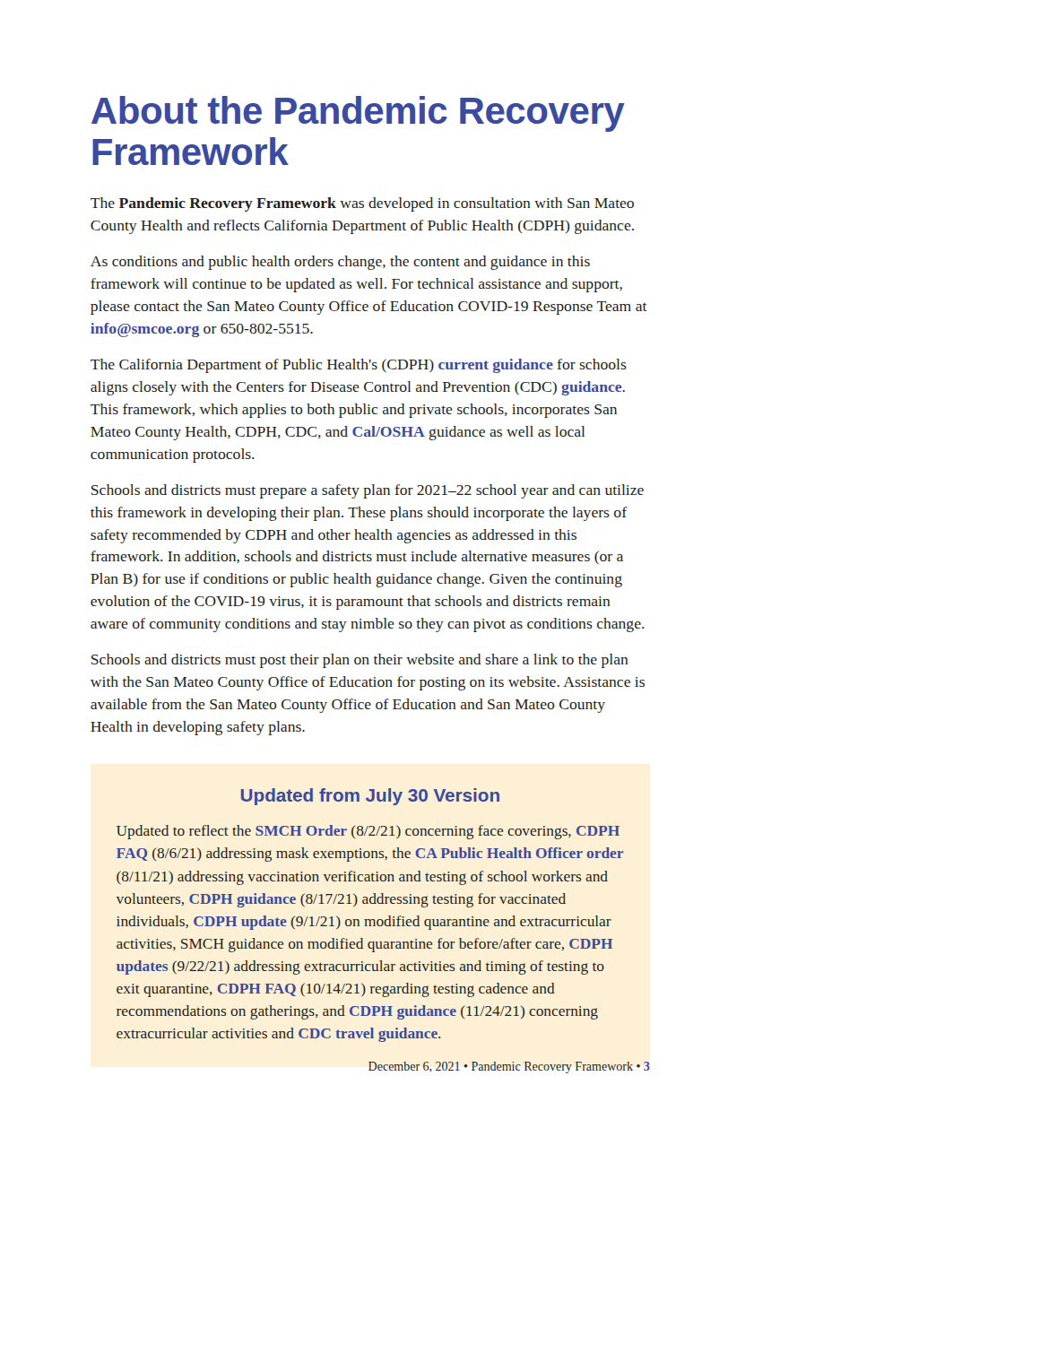About the Pandemic Recovery Framework
The Pandemic Recovery Framework was developed in consultation with San Mateo County Health and reflects California Department of Public Health (CDPH) guidance.
As conditions and public health orders change, the content and guidance in this framework will continue to be updated as well. For technical assistance and support, please contact the San Mateo County Office of Education COVID-19 Response Team at info@smcoe.org or 650-802-5515.
The California Department of Public Health's (CDPH) current guidance for schools aligns closely with the Centers for Disease Control and Prevention (CDC) guidance. This framework, which applies to both public and private schools, incorporates San Mateo County Health, CDPH, CDC, and Cal/OSHA guidance as well as local communication protocols.
Schools and districts must prepare a safety plan for 2021–22 school year and can utilize this framework in developing their plan. These plans should incorporate the layers of safety recommended by CDPH and other health agencies as addressed in this framework. In addition, schools and districts must include alternative measures (or a Plan B) for use if conditions or public health guidance change. Given the continuing evolution of the COVID-19 virus, it is paramount that schools and districts remain aware of community conditions and stay nimble so they can pivot as conditions change.
Schools and districts must post their plan on their website and share a link to the plan with the San Mateo County Office of Education for posting on its website. Assistance is available from the San Mateo County Office of Education and San Mateo County Health in developing safety plans.
Updated from July 30 Version
Updated to reflect the SMCH Order (8/2/21) concerning face coverings, CDPH FAQ (8/6/21) addressing mask exemptions, the CA Public Health Officer order (8/11/21) addressing vaccination verification and testing of school workers and volunteers, CDPH guidance (8/17/21) addressing testing for vaccinated individuals, CDPH update (9/1/21) on modified quarantine and extracurricular activities, SMCH guidance on modified quarantine for before/after care, CDPH updates (9/22/21) addressing extracurricular activities and timing of testing to exit quarantine, CDPH FAQ (10/14/21) regarding testing cadence and recommendations on gatherings, and CDPH guidance (11/24/21) concerning extracurricular activities and CDC travel guidance.
December 6, 2021 • Pandemic Recovery Framework • 3